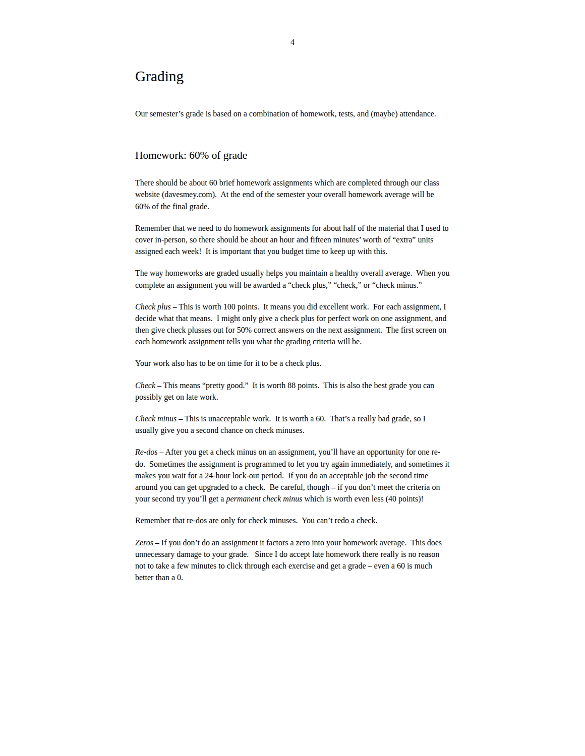4
Grading
Our semester’s grade is based on a combination of homework, tests, and (maybe) attendance.
Homework: 60% of grade
There should be about 60 brief homework assignments which are completed through our class website (davesmey.com). At the end of the semester your overall homework average will be 60% of the final grade.
Remember that we need to do homework assignments for about half of the material that I used to cover in-person, so there should be about an hour and fifteen minutes’ worth of “extra” units assigned each week! It is important that you budget time to keep up with this.
The way homeworks are graded usually helps you maintain a healthy overall average. When you complete an assignment you will be awarded a “check plus,” “check,” or “check minus.”
Check plus – This is worth 100 points. It means you did excellent work. For each assignment, I decide what that means. I might only give a check plus for perfect work on one assignment, and then give check plusses out for 50% correct answers on the next assignment. The first screen on each homework assignment tells you what the grading criteria will be.
Your work also has to be on time for it to be a check plus.
Check – This means “pretty good.” It is worth 88 points. This is also the best grade you can possibly get on late work.
Check minus – This is unacceptable work. It is worth a 60. That’s a really bad grade, so I usually give you a second chance on check minuses.
Re-dos – After you get a check minus on an assignment, you’ll have an opportunity for one re-do. Sometimes the assignment is programmed to let you try again immediately, and sometimes it makes you wait for a 24-hour lock-out period. If you do an acceptable job the second time around you can get upgraded to a check. Be careful, though – if you don’t meet the criteria on your second try you’ll get a permanent check minus which is worth even less (40 points)!
Remember that re-dos are only for check minuses. You can’t redo a check.
Zeros – If you don’t do an assignment it factors a zero into your homework average. This does unnecessary damage to your grade. Since I do accept late homework there really is no reason not to take a few minutes to click through each exercise and get a grade – even a 60 is much better than a 0.